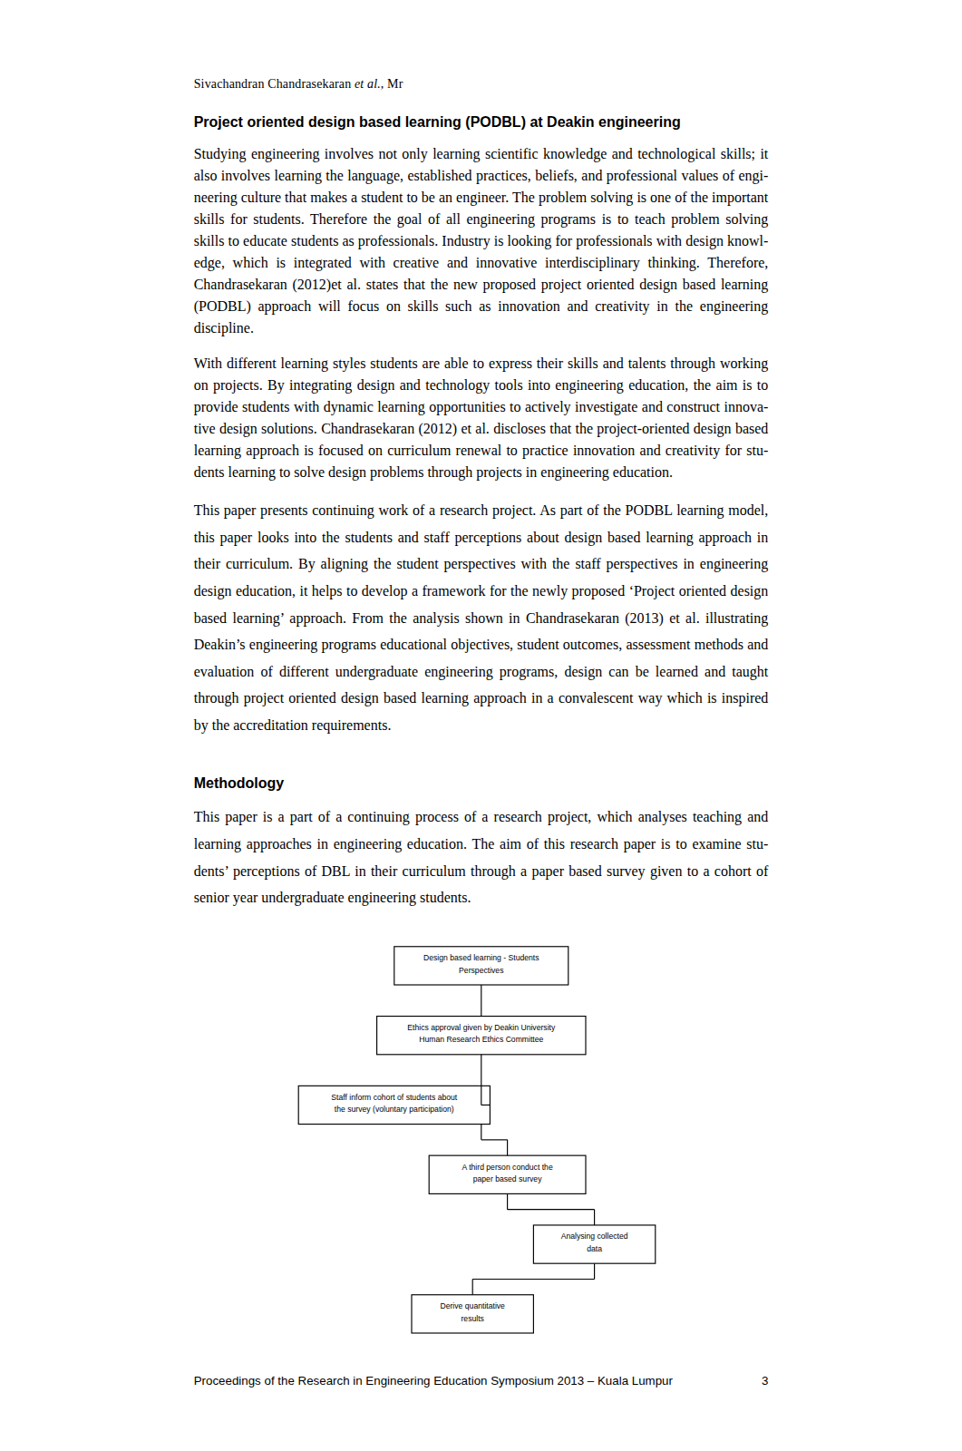Sivachandran Chandrasekaran et al., Mr
Project oriented design based learning (PODBL) at Deakin engineering
Studying engineering involves not only learning scientific knowledge and technological skills; it also involves learning the language, established practices, beliefs, and professional values of engineering culture that makes a student to be an engineer. The problem solving is one of the important skills for students. Therefore the goal of all engineering programs is to teach problem solving skills to educate students as professionals. Industry is looking for professionals with design knowledge, which is integrated with creative and innovative interdisciplinary thinking. Therefore, Chandrasekaran (2012)et al. states that the new proposed project oriented design based learning (PODBL) approach will focus on skills such as innovation and creativity in the engineering discipline.
With different learning styles students are able to express their skills and talents through working on projects. By integrating design and technology tools into engineering education, the aim is to provide students with dynamic learning opportunities to actively investigate and construct innovative design solutions. Chandrasekaran (2012) et al. discloses that the project-oriented design based learning approach is focused on curriculum renewal to practice innovation and creativity for students learning to solve design problems through projects in engineering education.
This paper presents continuing work of a research project. As part of the PODBL learning model, this paper looks into the students and staff perceptions about design based learning approach in their curriculum. By aligning the student perspectives with the staff perspectives in engineering design education, it helps to develop a framework for the newly proposed ‘Project oriented design based learning’ approach. From the analysis shown in Chandrasekaran (2013) et al. illustrating Deakin’s engineering programs educational objectives, student outcomes, assessment methods and evaluation of different undergraduate engineering programs, design can be learned and taught through project oriented design based learning approach in a convalescent way which is inspired by the accreditation requirements.
Methodology
This paper is a part of a continuing process of a research project, which analyses teaching and learning approaches in engineering education. The aim of this research paper is to examine students’ perceptions of DBL in their curriculum through a paper based survey given to a cohort of senior year undergraduate engineering students.
Design based learning - Students Perspectives Ethics approval given by Deakin University Human Research Ethics Committee Staff inform cohort of students about the survey (voluntary participation) A third person conduct the paper based survey Analysing collected data Derive quantitative results
Proceedings of the Research in Engineering Education Symposium 2013 – Kuala Lumpur 3